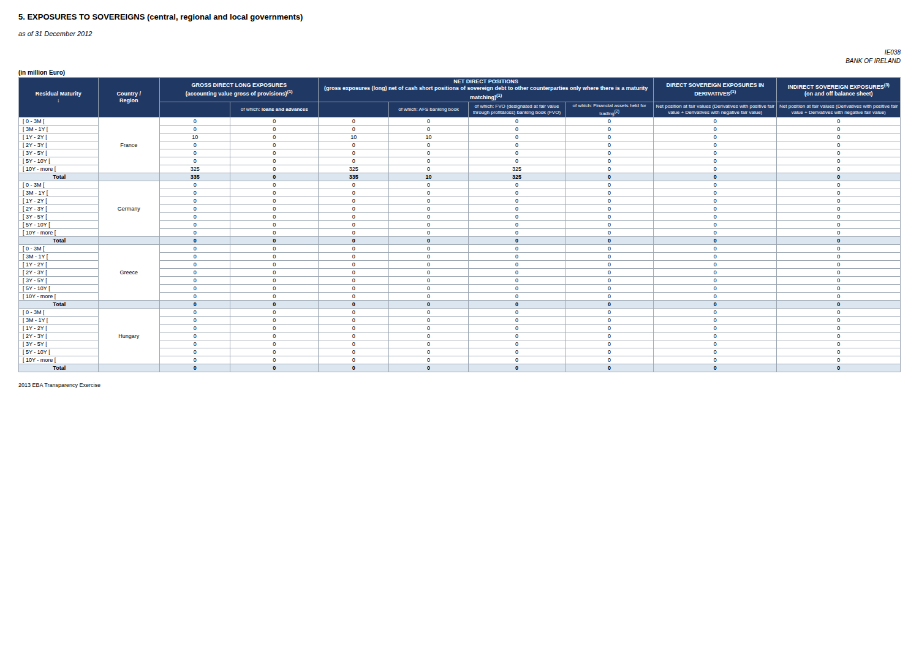5. EXPOSURES TO SOVEREIGNS (central, regional and local governments)
as of 31 December 2012
IE038
BANK OF IRELAND
(in million Euro)
| Residual Maturity ↓ | Country / Region | GROSS DIRECT LONG EXPOSURES (accounting value gross of provisions) (1) | NET DIRECT POSITIONS (gross exposures (long) net of cash short positions of sovereign debt to other counterparties only where there is a maturity matching) (1) | DIRECT SOVEREIGN EXPOSURES IN DERIVATIVES (1) | INDIRECT SOVEREIGN EXPOSURES (3) (on and off balance sheet) |
| --- | --- | --- | --- | --- | --- |
| | of which: loans and advances | | of which: AFS banking book | of which: FVO (designated at fair value through profit&loss) banking book (FVO) | of which: Financial assets held for trading (2) |
| Net position at fair values (Derivatives with positive fair value + Derivatives with negative fair value) | Net position at fair values (Derivatives with positive fair value + Derivatives with negative fair value) |
| [ 0 - 3M [ | France | 0 | 0 | 0 | 0 | 0 | 0 | 0 | 0 |
| [ 3M - 1Y [ | 0 | 0 | 0 | 0 | 0 | 0 | 0 | 0 |
| [ 1Y - 2Y [ | 10 | 0 | 10 | 10 | 0 | 0 | 0 | 0 |
| [ 2Y - 3Y [ | 0 | 0 | 0 | 0 | 0 | 0 | 0 | 0 |
| [ 3Y - 5Y [ | 0 | 0 | 0 | 0 | 0 | 0 | 0 | 0 |
| [ 5Y - 10Y [ | 0 | 0 | 0 | 0 | 0 | 0 | 0 | 0 |
| [ 10Y - more [ | 325 | 0 | 325 | 0 | 325 | 0 | 0 | 0 |
| Total | | 335 | 0 | 335 | 10 | 325 | 0 | 0 | 0 |
| [ 0 - 3M [ | Germany | 0 | 0 | 0 | 0 | 0 | 0 | 0 | 0 |
| [ 3M - 1Y [ | 0 | 0 | 0 | 0 | 0 | 0 | 0 | 0 |
| [ 1Y - 2Y [ | 0 | 0 | 0 | 0 | 0 | 0 | 0 | 0 |
| [ 2Y - 3Y [ | 0 | 0 | 0 | 0 | 0 | 0 | 0 | 0 |
| [ 3Y - 5Y [ | 0 | 0 | 0 | 0 | 0 | 0 | 0 | 0 |
| [ 5Y - 10Y [ | 0 | 0 | 0 | 0 | 0 | 0 | 0 | 0 |
| [ 10Y - more [ | 0 | 0 | 0 | 0 | 0 | 0 | 0 | 0 |
| Total | | 0 | 0 | 0 | 0 | 0 | 0 | 0 | 0 |
| [ 0 - 3M [ | Greece | 0 | 0 | 0 | 0 | 0 | 0 | 0 | 0 |
| [ 3M - 1Y [ | 0 | 0 | 0 | 0 | 0 | 0 | 0 | 0 |
| [ 1Y - 2Y [ | 0 | 0 | 0 | 0 | 0 | 0 | 0 | 0 |
| [ 2Y - 3Y [ | 0 | 0 | 0 | 0 | 0 | 0 | 0 | 0 |
| [ 3Y - 5Y [ | 0 | 0 | 0 | 0 | 0 | 0 | 0 | 0 |
| [ 5Y - 10Y [ | 0 | 0 | 0 | 0 | 0 | 0 | 0 | 0 |
| [ 10Y - more [ | 0 | 0 | 0 | 0 | 0 | 0 | 0 | 0 |
| Total | | 0 | 0 | 0 | 0 | 0 | 0 | 0 | 0 |
| [ 0 - 3M [ | Hungary | 0 | 0 | 0 | 0 | 0 | 0 | 0 | 0 |
| [ 3M - 1Y [ | 0 | 0 | 0 | 0 | 0 | 0 | 0 | 0 |
| [ 1Y - 2Y [ | 0 | 0 | 0 | 0 | 0 | 0 | 0 | 0 |
| [ 2Y - 3Y [ | 0 | 0 | 0 | 0 | 0 | 0 | 0 | 0 |
| [ 3Y - 5Y [ | 0 | 0 | 0 | 0 | 0 | 0 | 0 | 0 |
| [ 5Y - 10Y [ | 0 | 0 | 0 | 0 | 0 | 0 | 0 | 0 |
| [ 10Y - more [ | 0 | 0 | 0 | 0 | 0 | 0 | 0 | 0 |
| Total | | 0 | 0 | 0 | 0 | 0 | 0 | 0 | 0 |
2013 EBA Transparency Exercise